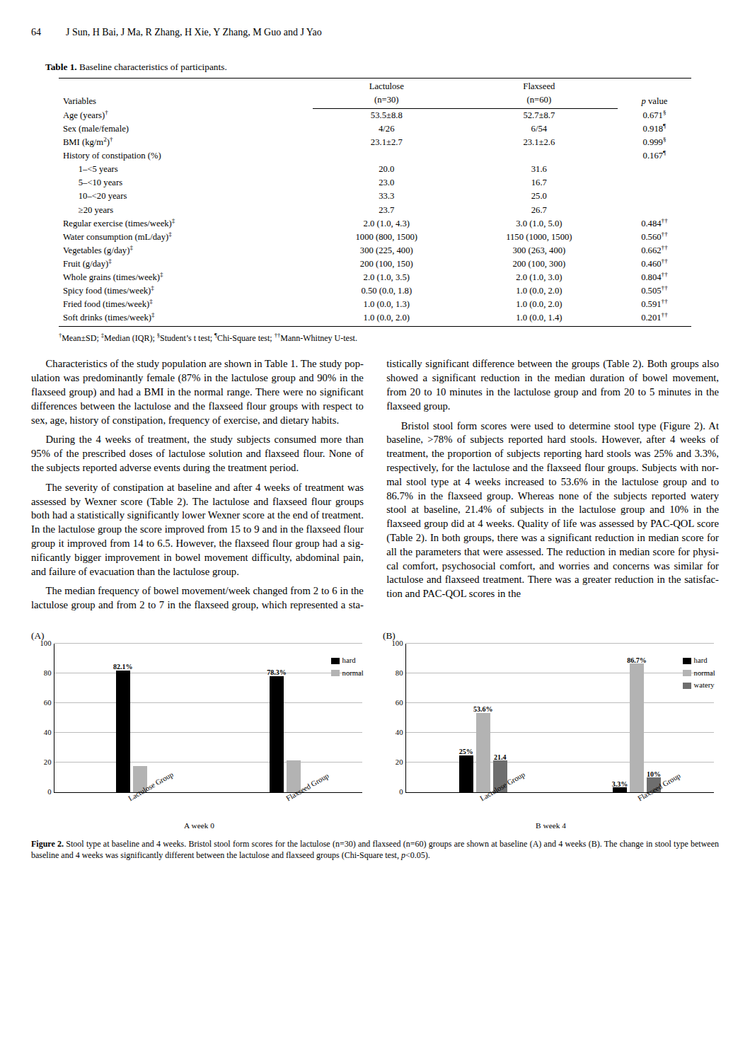64 J Sun, H Bai, J Ma, R Zhang, H Xie, Y Zhang, M Guo and J Yao
Table 1. Baseline characteristics of participants.
| Variables | Lactulose | Flaxseed | p value |
| --- | --- | --- | --- |
| (n=30) | (n=60) |
| Age (years) † | 53.5±8.8 | 52.7±8.7 | 0.671 § |
| Sex (male/female) | 4/26 | 6/54 | 0.918 ¶ |
| BMI (kg/m 2 ) † | 23.1±2.7 | 23.1±2.6 | 0.999 § |
| History of constipation (%) | | | 0.167 ¶ |
| 1–<5 years | 20.0 | 31.6 | |
| 5–<10 years | 23.0 | 16.7 | |
| 10–<20 years | 33.3 | 25.0 | |
| ≥20 years | 23.7 | 26.7 | |
| Regular exercise (times/week) ‡ | 2.0 (1.0, 4.3) | 3.0 (1.0, 5.0) | 0.484 †† |
| Water consumption (mL/day) ‡ | 1000 (800, 1500) | 1150 (1000, 1500) | 0.560 †† |
| Vegetables (g/day) ‡ | 300 (225, 400) | 300 (263, 400) | 0.662 †† |
| Fruit (g/day) ‡ | 200 (100, 150) | 200 (100, 300) | 0.460 †† |
| Whole grains (times/week) ‡ | 2.0 (1.0, 3.5) | 2.0 (1.0, 3.0) | 0.804 †† |
| Spicy food (times/week) ‡ | 0.50 (0.0, 1.8) | 1.0 (0.0, 2.0) | 0.505 †† |
| Fried food (times/week) ‡ | 1.0 (0.0, 1.3) | 1.0 (0.0, 2.0) | 0.591 †† |
| Soft drinks (times/week) ‡ | 1.0 (0.0, 2.0) | 1.0 (0.0, 1.4) | 0.201 †† |
†Mean±SD; ‡Median (IQR); §Student’s t test; ¶Chi-Square test; ††Mann-Whitney U-test.
Characteristics of the study population are shown in Table 1. The study population was predominantly female (87% in the lactulose group and 90% in the flaxseed group) and had a BMI in the normal range. There were no significant differences between the lactulose and the flaxseed flour groups with respect to sex, age, history of constipation, frequency of exercise, and dietary habits.
During the 4 weeks of treatment, the study subjects consumed more than 95% of the prescribed doses of lactulose solution and flaxseed flour. None of the subjects reported adverse events during the treatment period.
The severity of constipation at baseline and after 4 weeks of treatment was assessed by Wexner score (Table 2). The lactulose and flaxseed flour groups both had a statistically significantly lower Wexner score at the end of treatment. In the lactulose group the score improved from 15 to 9 and in the flaxseed flour group it improved from 14 to 6.5. However, the flaxseed flour group had a significantly bigger improvement in bowel movement difficulty, abdominal pain, and failure of evacuation than the lactulose group.
The median frequency of bowel movement/week changed from 2 to 6 in the lactulose group and from 2 to 7 in the flaxseed group, which represented a statistically significant difference between the groups (Table 2). Both groups also showed a significant reduction in the median duration of bowel movement, from 20 to 10 minutes in the lactulose group and from 20 to 5 minutes in the flaxseed group.
Bristol stool form scores were used to determine stool type (Figure 2). At baseline, >78% of subjects reported hard stools. However, after 4 weeks of treatment, the proportion of subjects reporting hard stools was 25% and 3.3%, respectively, for the lactulose and the flaxseed flour groups. Subjects with normal stool type at 4 weeks increased to 53.6% in the lactulose group and to 86.7% in the flaxseed group. Whereas none of the subjects reported watery stool at baseline, 21.4% of subjects in the lactulose group and 10% in the flaxseed group did at 4 weeks. Quality of life was assessed by PAC-QOL score (Table 2). In both groups, there was a significant reduction in median score for all the parameters that were assessed. The reduction in median score for physical comfort, psychosocial comfort, and worries and concerns was similar for lactulose and flaxseed treatment. There was a greater reduction in the satisfaction and PAC-QOL scores in the
(A)
0 20 40 60 80 100
82.1%
78.3%
hard
normal
Lactulose Group Flaxseed Group
A week 0
(B)
0 20 40 60 80 100
25%
53.6%
21.4
3.3%
86.7%
10%
hard
normal
watery
Lactulose Group Flaxseed Group
B week 4
Figure 2. Stool type at baseline and 4 weeks. Bristol stool form scores for the lactulose (n=30) and flaxseed (n=60) groups are shown at baseline (A) and 4 weeks (B). The change in stool type between baseline and 4 weeks was significantly different between the lactulose and flaxseed groups (Chi-Square test, p<0.05).